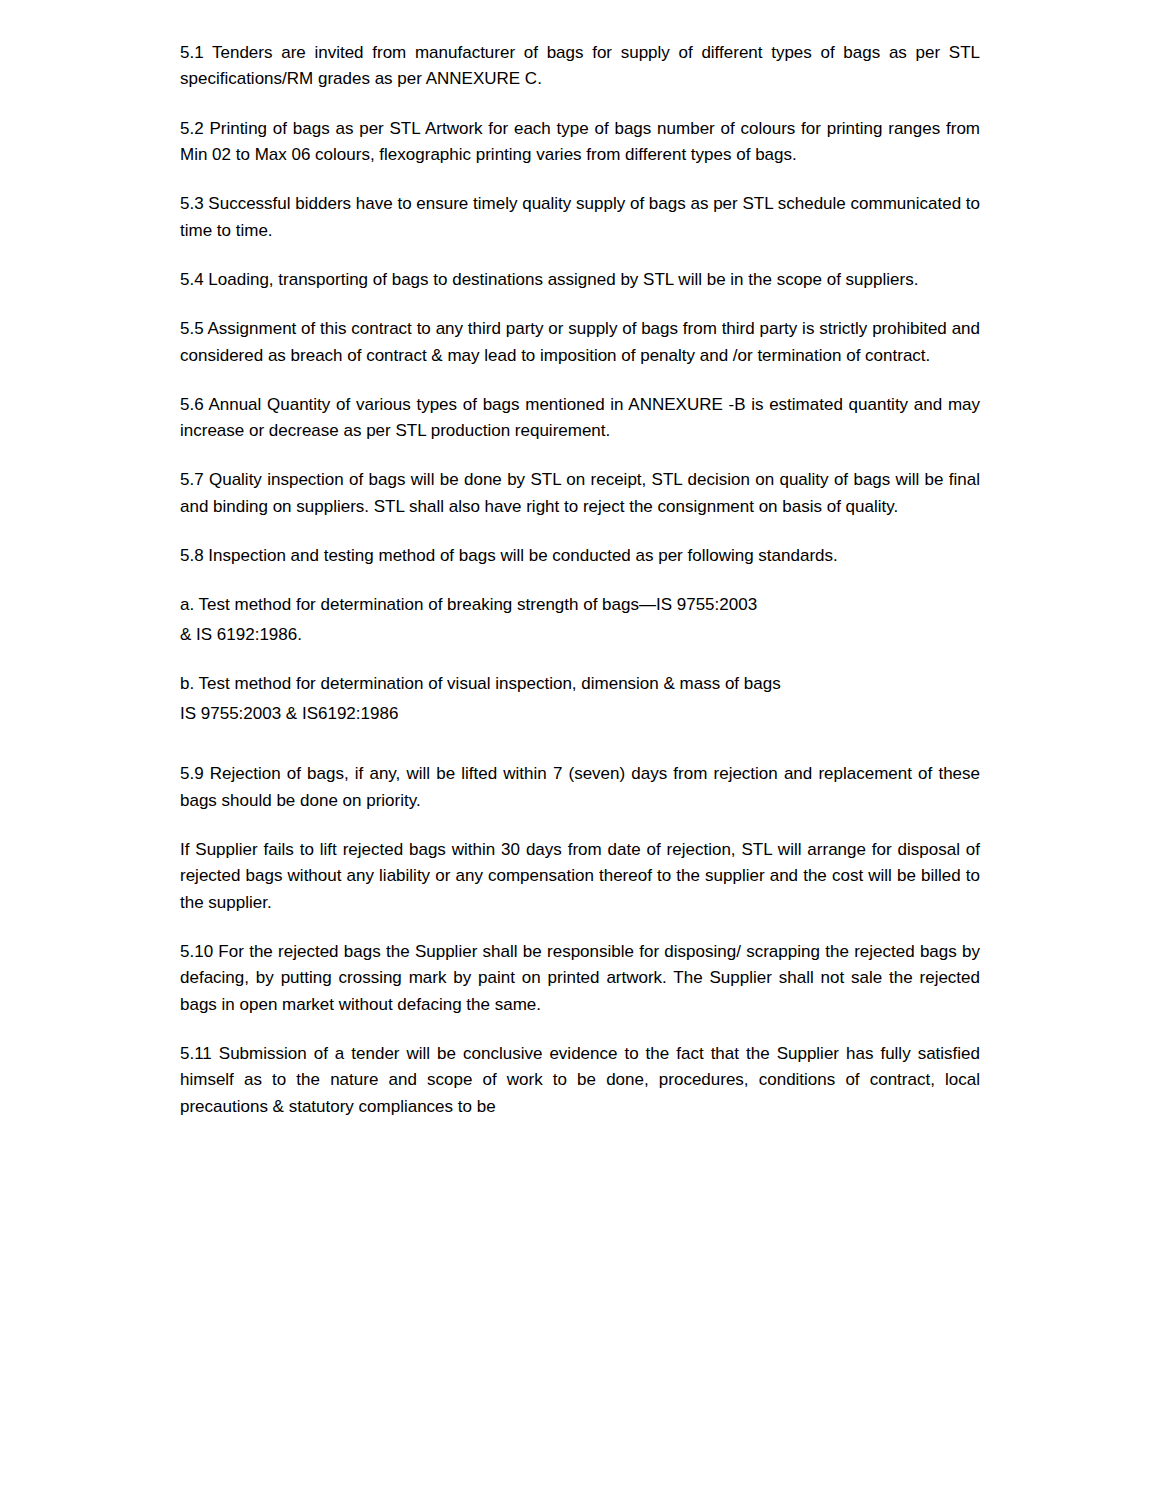5.1 Tenders are invited from manufacturer of bags for supply of different types of bags as per STL specifications/RM grades as per ANNEXURE C.
5.2 Printing of bags as per STL Artwork for each type of bags number of colours for printing ranges from Min 02 to Max 06 colours, flexographic printing varies from different types of bags.
5.3 Successful bidders have to ensure timely quality supply of bags as per STL schedule communicated to time to time.
5.4 Loading, transporting of bags to destinations assigned by STL will be in the scope of suppliers.
5.5 Assignment of this contract to any third party or supply of bags from third party is strictly prohibited and considered as breach of contract & may lead to imposition of penalty and /or termination of contract.
5.6 Annual Quantity of various types of bags mentioned in ANNEXURE -B is estimated quantity and may increase or decrease as per STL production requirement.
5.7 Quality inspection of bags will be done by STL on receipt, STL decision on quality of bags will be final and binding on suppliers. STL shall also have right to reject the consignment on basis of quality.
5.8 Inspection and testing method of bags will be conducted as per following standards.
a. Test method for determination of breaking strength of bags—IS 9755:2003
& IS 6192:1986.
b. Test method for determination of visual inspection, dimension & mass of bags
IS 9755:2003 & IS6192:1986
5.9 Rejection of bags, if any, will be lifted within 7 (seven) days from rejection and replacement of these bags should be done on priority.
If Supplier fails to lift rejected bags within 30 days from date of rejection, STL will arrange for disposal of rejected bags without any liability or any compensation thereof to the supplier and the cost will be billed to the supplier.
5.10 For the rejected bags the Supplier shall be responsible for disposing/ scrapping the rejected bags by defacing, by putting crossing mark by paint on printed artwork. The Supplier shall not sale the rejected bags in open market without defacing the same.
5.11 Submission of a tender will be conclusive evidence to the fact that the Supplier has fully satisfied himself as to the nature and scope of work to be done, procedures, conditions of contract, local precautions & statutory compliances to be